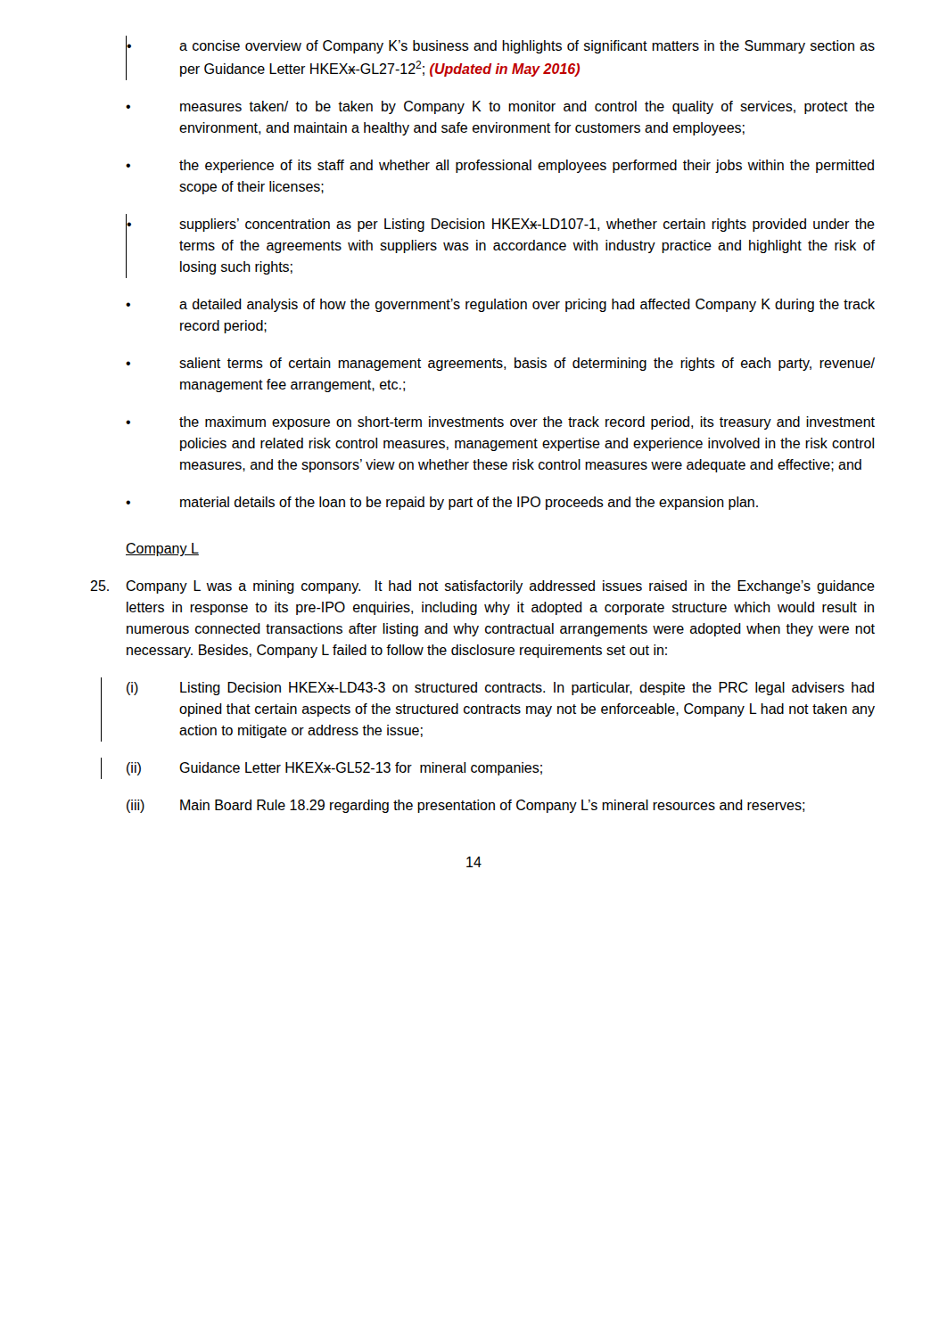a concise overview of Company K’s business and highlights of significant matters in the Summary section as per Guidance Letter HKEXx-GL27-122; (Updated in May 2016)
measures taken/ to be taken by Company K to monitor and control the quality of services, protect the environment, and maintain a healthy and safe environment for customers and employees;
the experience of its staff and whether all professional employees performed their jobs within the permitted scope of their licenses;
suppliers’ concentration as per Listing Decision HKEXx-LD107-1, whether certain rights provided under the terms of the agreements with suppliers was in accordance with industry practice and highlight the risk of losing such rights;
a detailed analysis of how the government’s regulation over pricing had affected Company K during the track record period;
salient terms of certain management agreements, basis of determining the rights of each party, revenue/ management fee arrangement, etc.;
the maximum exposure on short-term investments over the track record period, its treasury and investment policies and related risk control measures, management expertise and experience involved in the risk control measures, and the sponsors’ view on whether these risk control measures were adequate and effective; and
material details of the loan to be repaid by part of the IPO proceeds and the expansion plan.
Company L
25. Company L was a mining company. It had not satisfactorily addressed issues raised in the Exchange’s guidance letters in response to its pre-IPO enquiries, including why it adopted a corporate structure which would result in numerous connected transactions after listing and why contractual arrangements were adopted when they were not necessary. Besides, Company L failed to follow the disclosure requirements set out in:
(i) Listing Decision HKEXx-LD43-3 on structured contracts. In particular, despite the PRC legal advisers had opined that certain aspects of the structured contracts may not be enforceable, Company L had not taken any action to mitigate or address the issue;
(ii) Guidance Letter HKEXx-GL52-13 for mineral companies;
(iii) Main Board Rule 18.29 regarding the presentation of Company L’s mineral resources and reserves;
14